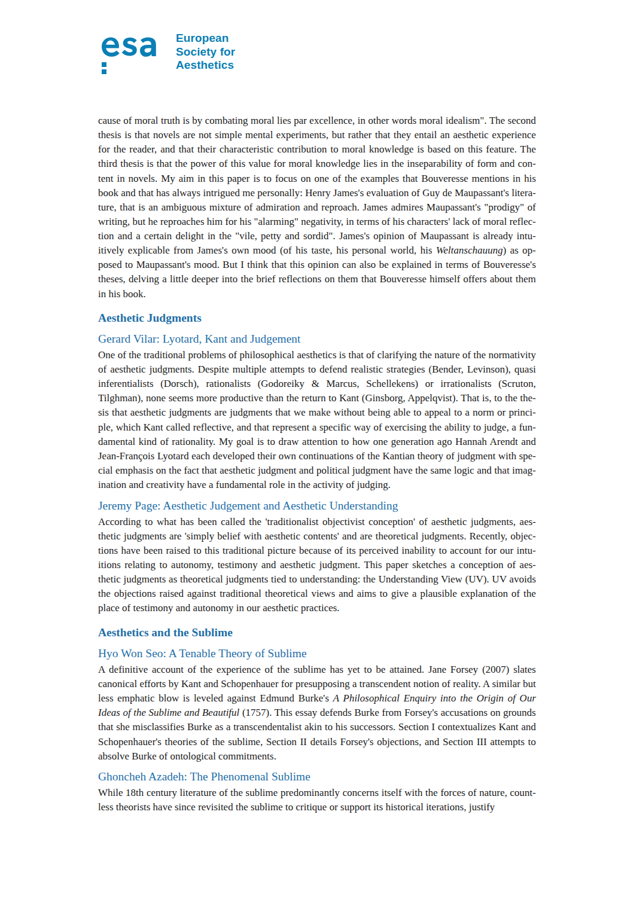European
Society for
Aesthetics
cause of moral truth is by combating moral lies par excellence, in other words moral idealism". The second thesis is that novels are not simple mental experiments, but rather that they entail an aesthetic experience for the reader, and that their characteristic contribution to moral knowledge is based on this feature. The third thesis is that the power of this value for moral knowledge lies in the inseparability of form and content in novels. My aim in this paper is to focus on one of the examples that Bouveresse mentions in his book and that has always intrigued me personally: Henry James's evaluation of Guy de Maupassant's literature, that is an ambiguous mixture of admiration and reproach. James admires Maupassant's "prodigy" of writing, but he reproaches him for his "alarming" negativity, in terms of his characters' lack of moral reflection and a certain delight in the "vile, petty and sordid". James's opinion of Maupassant is already intuitively explicable from James's own mood (of his taste, his personal world, his Weltanschauung) as opposed to Maupassant's mood. But I think that this opinion can also be explained in terms of Bouveresse's theses, delving a little deeper into the brief reflections on them that Bouveresse himself offers about them in his book.
Aesthetic Judgments
Gerard Vilar: Lyotard, Kant and Judgement
One of the traditional problems of philosophical aesthetics is that of clarifying the nature of the normativity of aesthetic judgments. Despite multiple attempts to defend realistic strategies (Bender, Levinson), quasi inferentialists (Dorsch), rationalists (Godoreiky & Marcus, Schellekens) or irrationalists (Scruton, Tilghman), none seems more productive than the return to Kant (Ginsborg, Appelqvist). That is, to the thesis that aesthetic judgments are judgments that we make without being able to appeal to a norm or principle, which Kant called reflective, and that represent a specific way of exercising the ability to judge, a fundamental kind of rationality. My goal is to draw attention to how one generation ago Hannah Arendt and Jean-François Lyotard each developed their own continuations of the Kantian theory of judgment with special emphasis on the fact that aesthetic judgment and political judgment have the same logic and that imagination and creativity have a fundamental role in the activity of judging.
Jeremy Page: Aesthetic Judgement and Aesthetic Understanding
According to what has been called the 'traditionalist objectivist conception' of aesthetic judgments, aesthetic judgments are 'simply belief with aesthetic contents' and are theoretical judgments. Recently, objections have been raised to this traditional picture because of its perceived inability to account for our intuitions relating to autonomy, testimony and aesthetic judgment. This paper sketches a conception of aesthetic judgments as theoretical judgments tied to understanding: the Understanding View (UV). UV avoids the objections raised against traditional theoretical views and aims to give a plausible explanation of the place of testimony and autonomy in our aesthetic practices.
Aesthetics and the Sublime
Hyo Won Seo: A Tenable Theory of Sublime
A definitive account of the experience of the sublime has yet to be attained. Jane Forsey (2007) slates canonical efforts by Kant and Schopenhauer for presupposing a transcendent notion of reality. A similar but less emphatic blow is leveled against Edmund Burke's A Philosophical Enquiry into the Origin of Our Ideas of the Sublime and Beautiful (1757). This essay defends Burke from Forsey's accusations on grounds that she misclassifies Burke as a transcendentalist akin to his successors. Section I contextualizes Kant and Schopenhauer's theories of the sublime, Section II details Forsey's objections, and Section III attempts to absolve Burke of ontological commitments.
Ghoncheh Azadeh: The Phenomenal Sublime
While 18th century literature of the sublime predominantly concerns itself with the forces of nature, countless theorists have since revisited the sublime to critique or support its historical iterations, justify